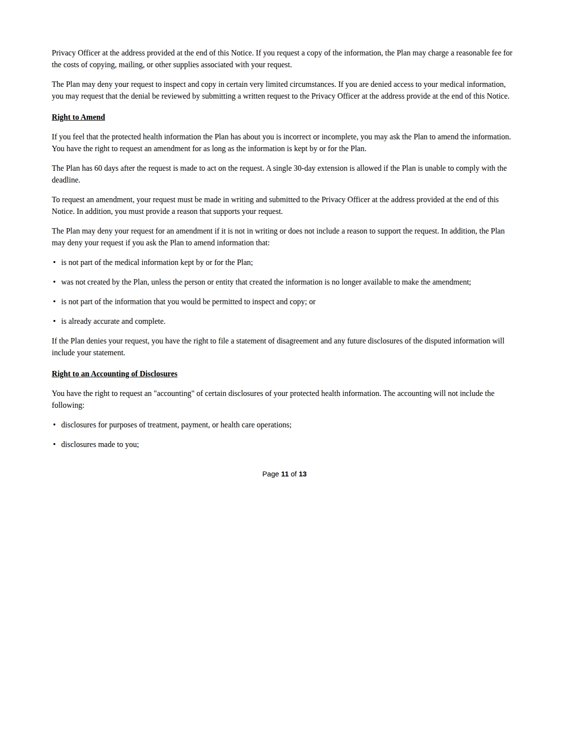Privacy Officer at the address provided at the end of this Notice. If you request a copy of the information, the Plan may charge a reasonable fee for the costs of copying, mailing, or other supplies associated with your request.
The Plan may deny your request to inspect and copy in certain very limited circumstances. If you are denied access to your medical information, you may request that the denial be reviewed by submitting a written request to the Privacy Officer at the address provide at the end of this Notice.
Right to Amend
If you feel that the protected health information the Plan has about you is incorrect or incomplete, you may ask the Plan to amend the information. You have the right to request an amendment for as long as the information is kept by or for the Plan.
The Plan has 60 days after the request is made to act on the request. A single 30-day extension is allowed if the Plan is unable to comply with the deadline.
To request an amendment, your request must be made in writing and submitted to the Privacy Officer at the address provided at the end of this Notice. In addition, you must provide a reason that supports your request.
The Plan may deny your request for an amendment if it is not in writing or does not include a reason to support the request. In addition, the Plan may deny your request if you ask the Plan to amend information that:
is not part of the medical information kept by or for the Plan;
was not created by the Plan, unless the person or entity that created the information is no longer available to make the amendment;
is not part of the information that you would be permitted to inspect and copy; or
is already accurate and complete.
If the Plan denies your request, you have the right to file a statement of disagreement and any future disclosures of the disputed information will include your statement.
Right to an Accounting of Disclosures
You have the right to request an "accounting" of certain disclosures of your protected health information. The accounting will not include the following:
disclosures for purposes of treatment, payment, or health care operations;
disclosures made to you;
Page 11 of 13